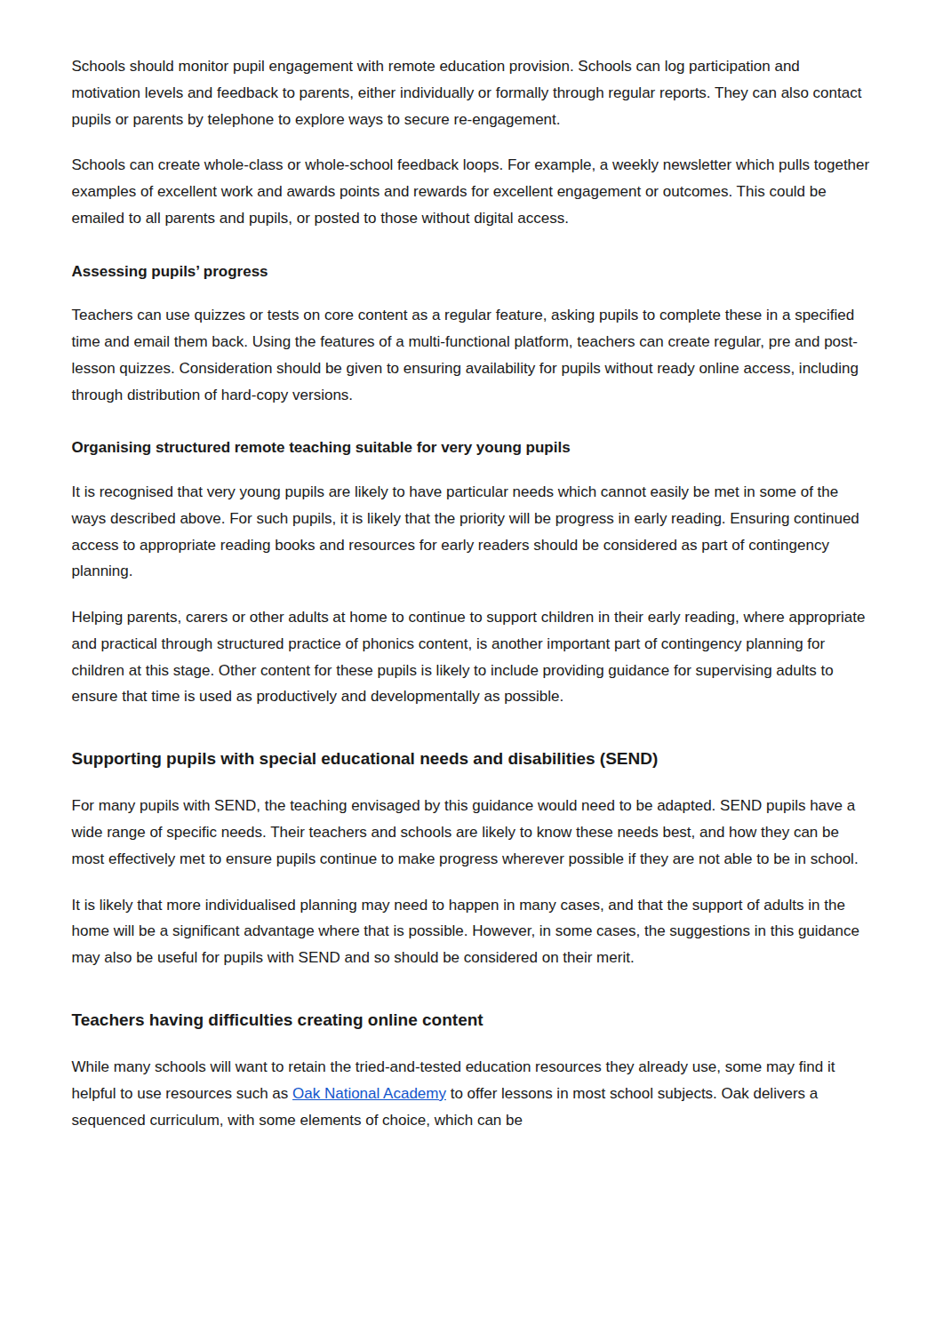Schools should monitor pupil engagement with remote education provision. Schools can log participation and motivation levels and feedback to parents, either individually or formally through regular reports. They can also contact pupils or parents by telephone to explore ways to secure re-engagement.
Schools can create whole-class or whole-school feedback loops. For example, a weekly newsletter which pulls together examples of excellent work and awards points and rewards for excellent engagement or outcomes. This could be emailed to all parents and pupils, or posted to those without digital access.
Assessing pupils’ progress
Teachers can use quizzes or tests on core content as a regular feature, asking pupils to complete these in a specified time and email them back. Using the features of a multi-functional platform, teachers can create regular, pre and post-lesson quizzes. Consideration should be given to ensuring availability for pupils without ready online access, including through distribution of hard-copy versions.
Organising structured remote teaching suitable for very young pupils
It is recognised that very young pupils are likely to have particular needs which cannot easily be met in some of the ways described above. For such pupils, it is likely that the priority will be progress in early reading. Ensuring continued access to appropriate reading books and resources for early readers should be considered as part of contingency planning.
Helping parents, carers or other adults at home to continue to support children in their early reading, where appropriate and practical through structured practice of phonics content, is another important part of contingency planning for children at this stage. Other content for these pupils is likely to include providing guidance for supervising adults to ensure that time is used as productively and developmentally as possible.
Supporting pupils with special educational needs and disabilities (SEND)
For many pupils with SEND, the teaching envisaged by this guidance would need to be adapted. SEND pupils have a wide range of specific needs. Their teachers and schools are likely to know these needs best, and how they can be most effectively met to ensure pupils continue to make progress wherever possible if they are not able to be in school.
It is likely that more individualised planning may need to happen in many cases, and that the support of adults in the home will be a significant advantage where that is possible. However, in some cases, the suggestions in this guidance may also be useful for pupils with SEND and so should be considered on their merit.
Teachers having difficulties creating online content
While many schools will want to retain the tried-and-tested education resources they already use, some may find it helpful to use resources such as Oak National Academy to offer lessons in most school subjects. Oak delivers a sequenced curriculum, with some elements of choice, which can be